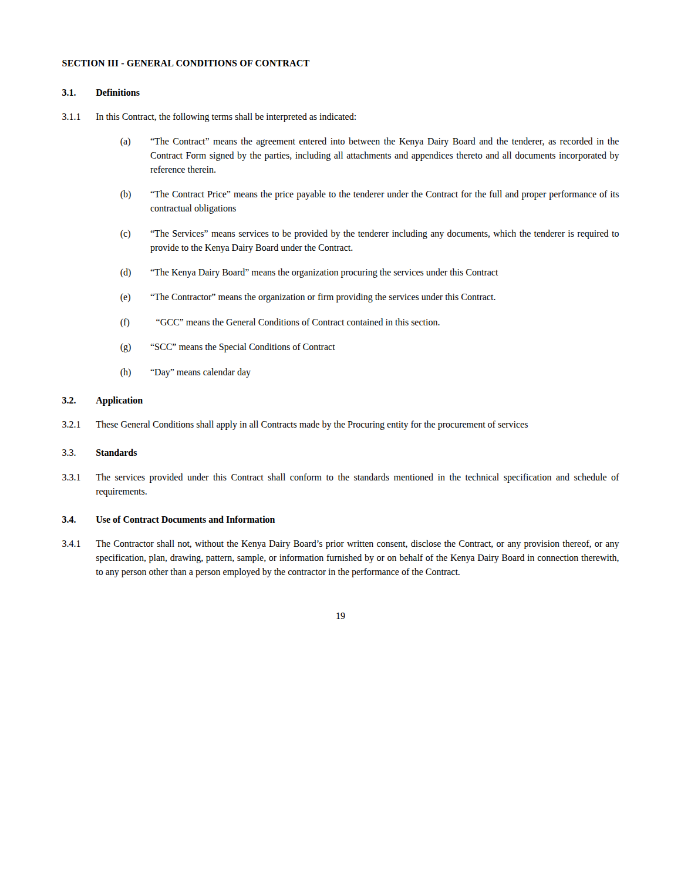SECTION III - GENERAL CONDITIONS OF CONTRACT
3.1.
Definitions
3.1.1
In this Contract, the following terms shall be interpreted as indicated:
(a) “The Contract” means the agreement entered into between the Kenya Dairy Board and the tenderer, as recorded in the Contract Form signed by the parties, including all attachments and appendices thereto and all documents incorporated by reference therein.
(b) “The Contract Price” means the price payable to the tenderer under the Contract for the full and proper performance of its contractual obligations
(c) “The Services” means services to be provided by the tenderer including any documents, which the tenderer is required to provide to the Kenya Dairy Board under the Contract.
(d) “The Kenya Dairy Board” means the organization procuring the services under this Contract
(e) “The Contractor” means the organization or firm providing the services under this Contract.
(f) “GCC” means the General Conditions of Contract contained in this section.
(g) “SCC” means the Special Conditions of Contract
(h) “Day” means calendar day
3.2.
Application
3.2.1
These General Conditions shall apply in all Contracts made by the Procuring entity for the procurement of services
3.3.
Standards
3.3.1
The services provided under this Contract shall conform to the standards mentioned in the technical specification and schedule of requirements.
3.4.
Use of Contract Documents and Information
3.4.1
The Contractor shall not, without the Kenya Dairy Board’s prior written consent, disclose the Contract, or any provision thereof, or any specification, plan, drawing, pattern, sample, or information furnished by or on behalf of the Kenya Dairy Board in connection therewith, to any person other than a person employed by the contractor in the performance of the Contract.
19